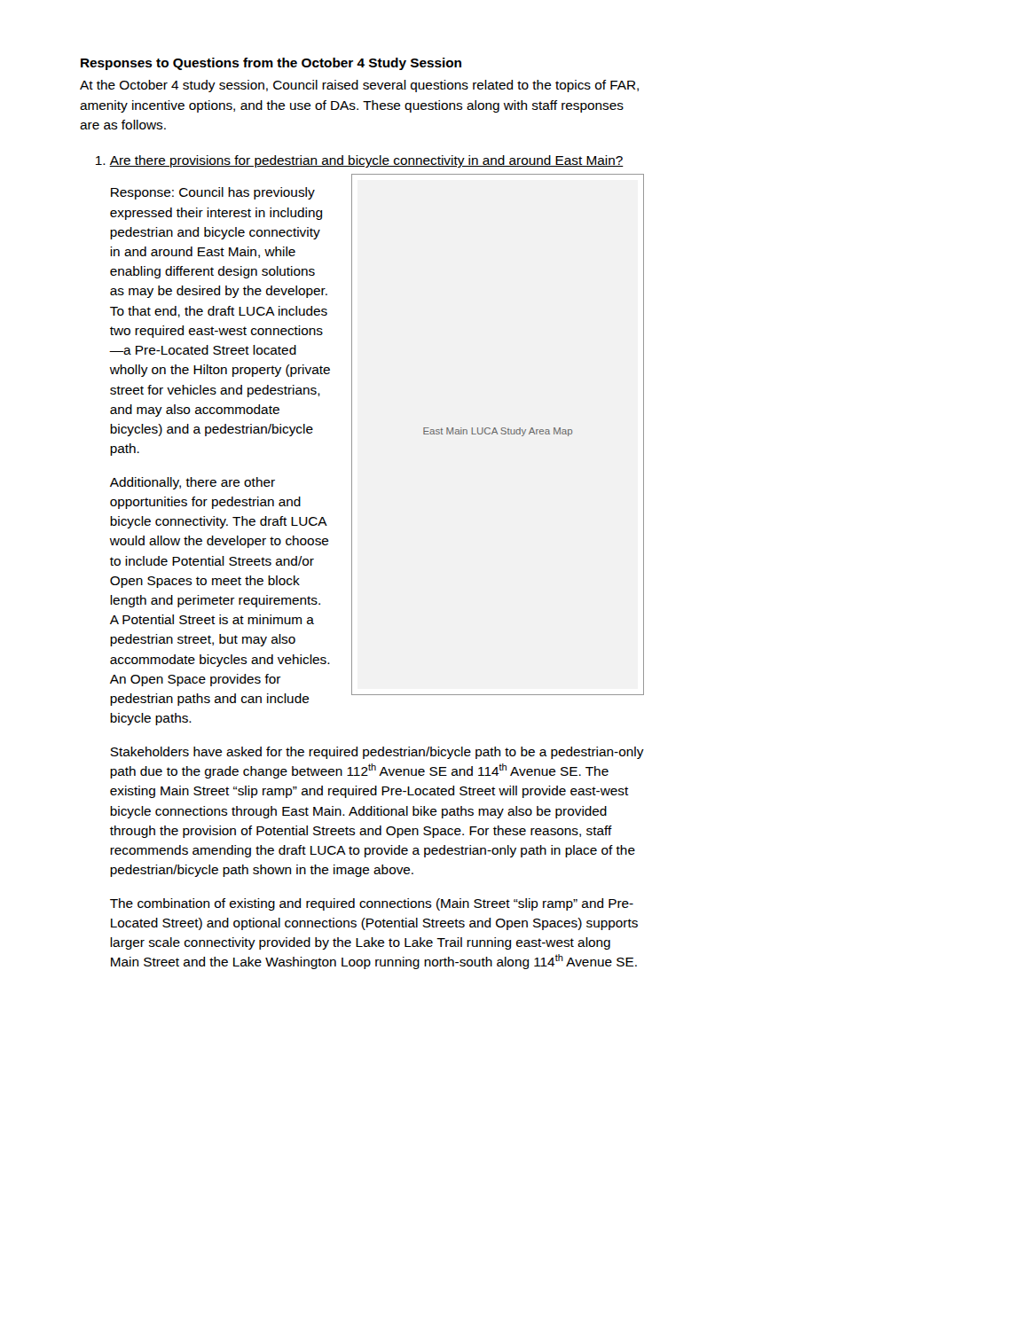Responses to Questions from the October 4 Study Session
At the October 4 study session, Council raised several questions related to the topics of FAR, amenity incentive options, and the use of DAs. These questions along with staff responses are as follows.
Are there provisions for pedestrian and bicycle connectivity in and around East Main?
Response: Council has previously expressed their interest in including pedestrian and bicycle connectivity in and around East Main, while enabling different design solutions as may be desired by the developer. To that end, the draft LUCA includes two required east-west connections—a Pre-Located Street located wholly on the Hilton property (private street for vehicles and pedestrians, and may also accommodate bicycles) and a pedestrian/bicycle path.
Additionally, there are other opportunities for pedestrian and bicycle connectivity. The draft LUCA would allow the developer to choose to include Potential Streets and/or Open Spaces to meet the block length and perimeter requirements. A Potential Street is at minimum a pedestrian street, but may also accommodate bicycles and vehicles. An Open Space provides for pedestrian paths and can include bicycle paths.
Stakeholders have asked for the required pedestrian/bicycle path to be a pedestrian-only path due to the grade change between 112th Avenue SE and 114th Avenue SE. The existing Main Street “slip ramp” and required Pre-Located Street will provide east-west bicycle connections through East Main. Additional bike paths may also be provided through the provision of Potential Streets and Open Space. For these reasons, staff recommends amending the draft LUCA to provide a pedestrian-only path in place of the pedestrian/bicycle path shown in the image above.
The combination of existing and required connections (Main Street “slip ramp” and Pre-Located Street) and optional connections (Potential Streets and Open Spaces) supports larger scale connectivity provided by the Lake to Lake Trail running east-west along Main Street and the Lake Washington Loop running north-south along 114th Avenue SE.